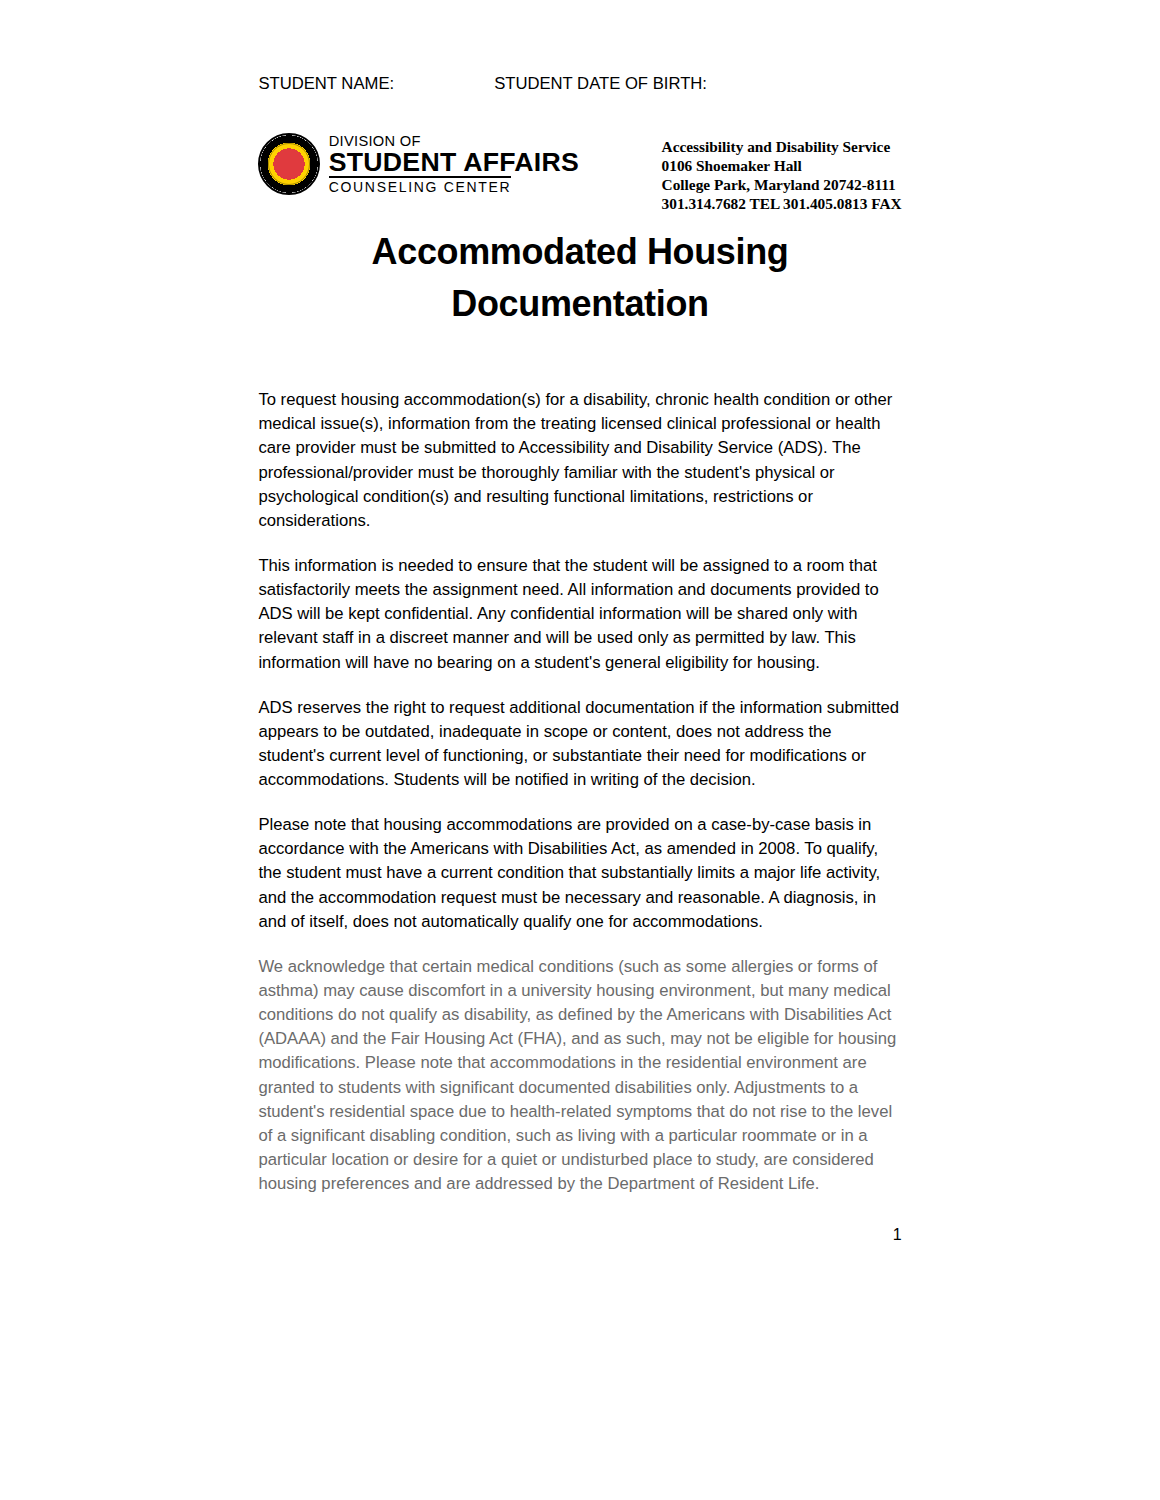STUDENT NAME: STUDENT DATE OF BIRTH:
DIVISION OF
STUDENT AFFAIRS
COUNSELING CENTER
Accessibility and Disability Service
0106 Shoemaker Hall
College Park, Maryland 20742-8111
301.314.7682 TEL 301.405.0813 FAX
Accommodated Housing Documentation
To request housing accommodation(s) for a disability, chronic health condition or other medical issue(s), information from the treating licensed clinical professional or health care provider must be submitted to Accessibility and Disability Service (ADS). The professional/provider must be thoroughly familiar with the student's physical or psychological condition(s) and resulting functional limitations, restrictions or considerations.
This information is needed to ensure that the student will be assigned to a room that satisfactorily meets the assignment need. All information and documents provided to ADS will be kept confidential. Any confidential information will be shared only with relevant staff in a discreet manner and will be used only as permitted by law. This information will have no bearing on a student's general eligibility for housing.
ADS reserves the right to request additional documentation if the information submitted appears to be outdated, inadequate in scope or content, does not address the student's current level of functioning, or substantiate their need for modifications or accommodations. Students will be notified in writing of the decision.
Please note that housing accommodations are provided on a case-by-case basis in accordance with the Americans with Disabilities Act, as amended in 2008. To qualify, the student must have a current condition that substantially limits a major life activity, and the accommodation request must be necessary and reasonable. A diagnosis, in and of itself, does not automatically qualify one for accommodations.
We acknowledge that certain medical conditions (such as some allergies or forms of asthma) may cause discomfort in a university housing environment, but many medical conditions do not qualify as disability, as defined by the Americans with Disabilities Act (ADAAA) and the Fair Housing Act (FHA), and as such, may not be eligible for housing modifications. Please note that accommodations in the residential environment are granted to students with significant documented disabilities only. Adjustments to a student's residential space due to health-related symptoms that do not rise to the level of a significant disabling condition, such as living with a particular roommate or in a particular location or desire for a quiet or undisturbed place to study, are considered housing preferences and are addressed by the Department of Resident Life.
1